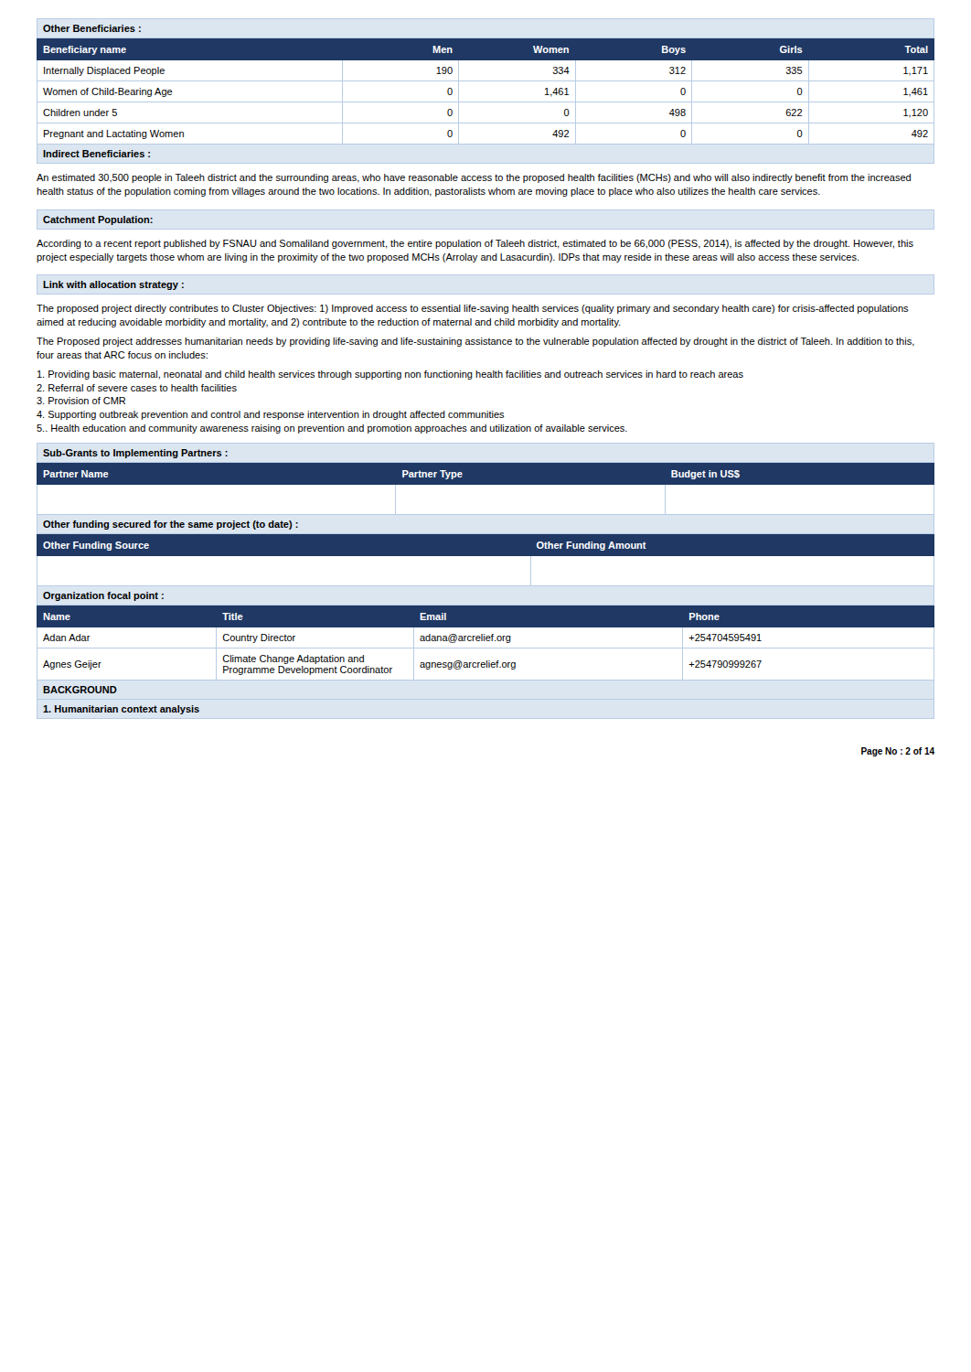Other Beneficiaries :
| Beneficiary name | Men | Women | Boys | Girls | Total |
| --- | --- | --- | --- | --- | --- |
| Internally Displaced People | 190 | 334 | 312 | 335 | 1,171 |
| Women of Child-Bearing Age | 0 | 1,461 | 0 | 0 | 1,461 |
| Children under 5 | 0 | 0 | 498 | 622 | 1,120 |
| Pregnant and Lactating Women | 0 | 492 | 0 | 0 | 492 |
Indirect Beneficiaries :
An estimated 30,500 people in Taleeh district and the surrounding areas, who have reasonable access to the proposed health facilities (MCHs) and who will also indirectly benefit from the increased health status of the population coming from villages around the two locations. In addition, pastoralists whom are moving place to place who also utilizes the health care services.
Catchment Population:
According to a recent report published by FSNAU and Somaliland government, the entire population of Taleeh district, estimated to be 66,000 (PESS, 2014), is affected by the drought. However, this project especially targets those whom are living in the proximity of the two proposed MCHs (Arrolay and Lasacurdin). IDPs that may reside in these areas will also access these services.
Link with allocation strategy :
The proposed project directly contributes to Cluster Objectives: 1) Improved access to essential life-saving health services (quality primary and secondary health care) for crisis-affected populations aimed at reducing avoidable morbidity and mortality, and 2) contribute to the reduction of maternal and child morbidity and mortality.
The Proposed project addresses humanitarian needs by providing life-saving and life-sustaining assistance to the vulnerable population affected by drought in the district of Taleeh. In addition to this, four areas that ARC focus on includes:
1. Providing basic maternal, neonatal and child health services through supporting non functioning health facilities and outreach services in hard to reach areas
2. Referral of severe cases to health facilities
3. Provision of CMR
4. Supporting outbreak prevention and control and response intervention in drought affected communities
5.. Health education and community awareness raising on prevention and promotion approaches and utilization of available services.
Sub-Grants to Implementing Partners :
| Partner Name | Partner Type | Budget in US$ |
| --- | --- | --- |
Other funding secured for the same project (to date) :
| Other Funding Source | Other Funding Amount |
| --- | --- |
Organization focal point :
| Name | Title | Email | Phone |
| --- | --- | --- | --- |
| Adan Adar | Country Director | adana@arcrelief.org | +254704595491 |
| Agnes Geijer | Climate Change Adaptation and Programme Development Coordinator | agnesg@arcrelief.org | +254790999267 |
BACKGROUND
1. Humanitarian context analysis
Page No : 2 of 14